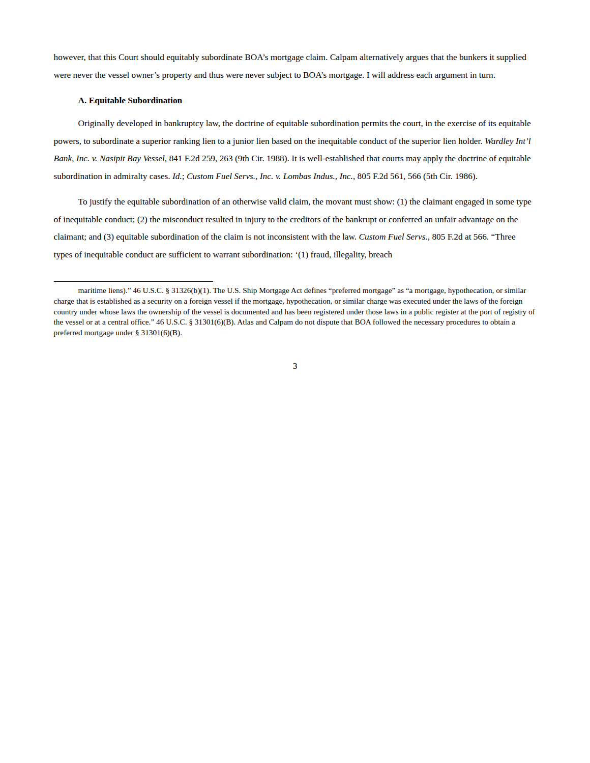however, that this Court should equitably subordinate BOA’s mortgage claim. Calpam alternatively argues that the bunkers it supplied were never the vessel owner’s property and thus were never subject to BOA’s mortgage. I will address each argument in turn.
A. Equitable Subordination
Originally developed in bankruptcy law, the doctrine of equitable subordination permits the court, in the exercise of its equitable powers, to subordinate a superior ranking lien to a junior lien based on the inequitable conduct of the superior lien holder. Wardley Int’l Bank, Inc. v. Nasipit Bay Vessel, 841 F.2d 259, 263 (9th Cir. 1988). It is well-established that courts may apply the doctrine of equitable subordination in admiralty cases. Id.; Custom Fuel Servs., Inc. v. Lombas Indus., Inc., 805 F.2d 561, 566 (5th Cir. 1986).
To justify the equitable subordination of an otherwise valid claim, the movant must show: (1) the claimant engaged in some type of inequitable conduct; (2) the misconduct resulted in injury to the creditors of the bankrupt or conferred an unfair advantage on the claimant; and (3) equitable subordination of the claim is not inconsistent with the law. Custom Fuel Servs., 805 F.2d at 566. “Three types of inequitable conduct are sufficient to warrant subordination: ‘(1) fraud, illegality, breach
maritime liens).” 46 U.S.C. § 31326(b)(1). The U.S. Ship Mortgage Act defines “preferred mortgage” as “a mortgage, hypothecation, or similar charge that is established as a security on a foreign vessel if the mortgage, hypothecation, or similar charge was executed under the laws of the foreign country under whose laws the ownership of the vessel is documented and has been registered under those laws in a public register at the port of registry of the vessel or at a central office.” 46 U.S.C. § 31301(6)(B). Atlas and Calpam do not dispute that BOA followed the necessary procedures to obtain a preferred mortgage under § 31301(6)(B).
3